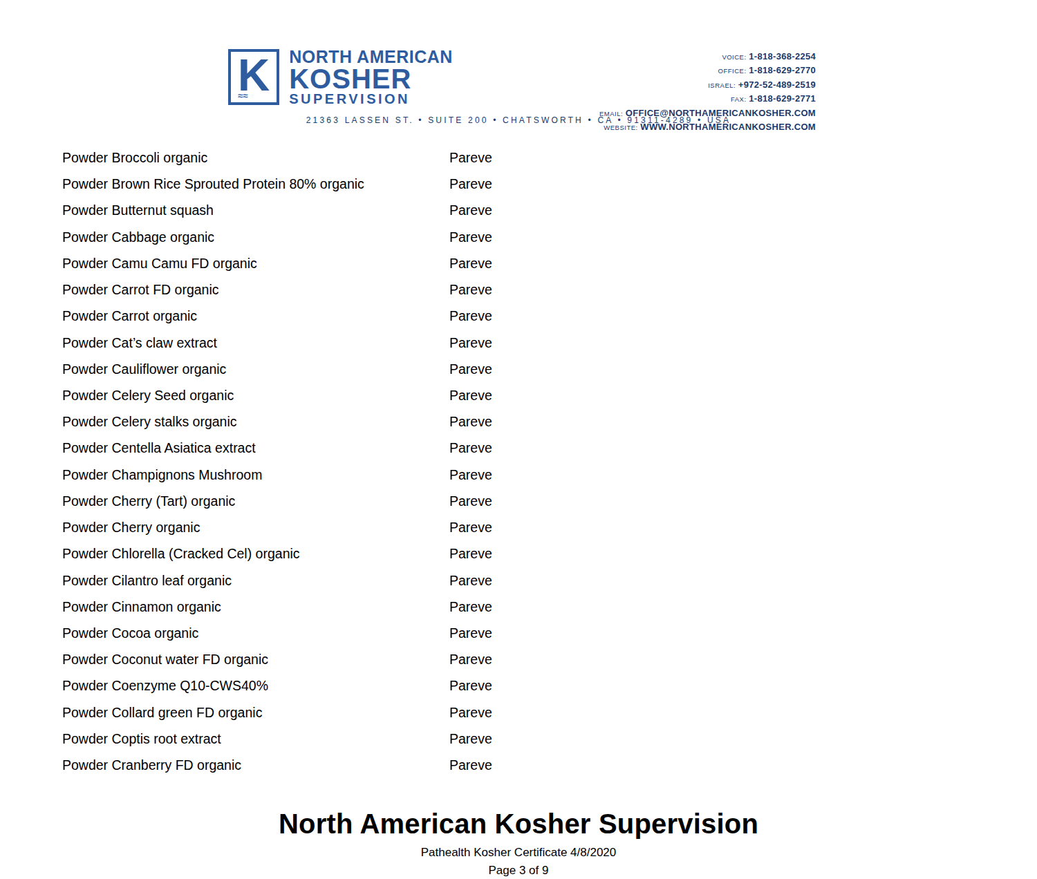K≈≈
NORTH AMERICAN
KOSHER
SUPERVISION
VOICE: 1-818-368-2254
OFFICE: 1-818-629-2770
ISRAEL: +972-52-489-2519
FAX: 1-818-629-2771
EMAIL: OFFICE@NORTHAMERICANKOSHER.COM
WEBSITE: WWW.NORTHAMERICANKOSHER.COM
21363 LASSEN ST. • SUITE 200 • CHATSWORTH • CA • 91311-4289 • USA
| Powder Broccoli organic | Pareve |
| Powder Brown Rice Sprouted Protein 80% organic | Pareve |
| Powder Butternut squash | Pareve |
| Powder Cabbage organic | Pareve |
| Powder Camu Camu FD organic | Pareve |
| Powder Carrot FD organic | Pareve |
| Powder Carrot organic | Pareve |
| Powder Cat’s claw extract | Pareve |
| Powder Cauliflower organic | Pareve |
| Powder Celery Seed organic | Pareve |
| Powder Celery stalks organic | Pareve |
| Powder Centella Asiatica extract | Pareve |
| Powder Champignons Mushroom | Pareve |
| Powder Cherry (Tart) organic | Pareve |
| Powder Cherry organic | Pareve |
| Powder Chlorella (Cracked Cel) organic | Pareve |
| Powder Cilantro leaf organic | Pareve |
| Powder Cinnamon organic | Pareve |
| Powder Cocoa organic | Pareve |
| Powder Coconut water FD organic | Pareve |
| Powder Coenzyme Q10-CWS40% | Pareve |
| Powder Collard green FD organic | Pareve |
| Powder Coptis root extract | Pareve |
| Powder Cranberry FD organic | Pareve |
North American Kosher Supervision
Pathealth Kosher Certificate 4/8/2020
Page 3 of 9